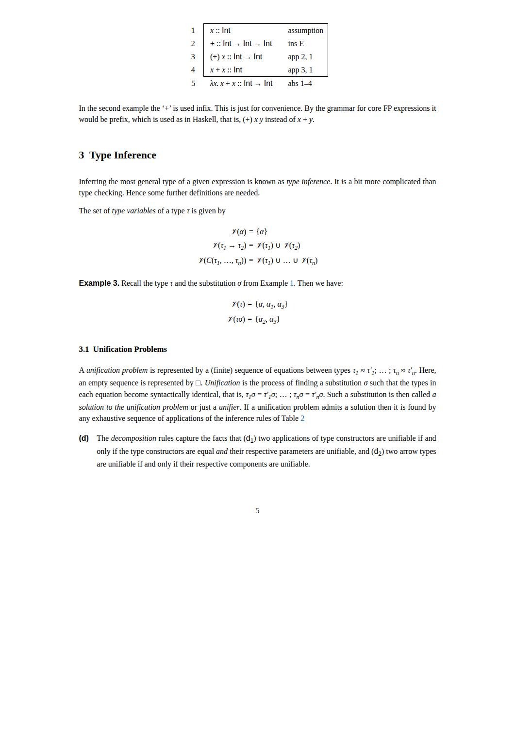| 1 | x :: Int | assumption |
| 2 | + :: Int → Int → Int | ins E |
| 3 | (+) x :: Int → Int | app 2, 1 |
| 4 | x + x :: Int | app 3, 1 |
| 5 | λx. x + x :: Int → Int | abs 1–4 |
In the second example the ‘+’ is used infix. This is just for convenience. By the grammar for core FP expressions it would be prefix, which is used as in Haskell, that is, (+) x y instead of x + y.
3 Type Inference
Inferring the most general type of a given expression is known as type inference. It is a bit more complicated than type checking. Hence some further definitions are needed.
The set of type variables of a type τ is given by
𝒱(α)
=
{α}
𝒱(τ1 → τ2)
=
𝒱(τ1) ∪ 𝒱(τ2)
𝒱(C(τ1, …, τn))
=
𝒱(τ1) ∪ … ∪ 𝒱(τn)
Example 3. Recall the type τ and the substitution σ from Example 1. Then we have:
𝒱(τ)
=
{α, α1, α3}
𝒱(τσ)
=
{α2, α3}
3.1 Unification Problems
A unification problem is represented by a (finite) sequence of equations between types τ1 ≈ τ′1; … ; τn ≈ τ′n. Here, an empty sequence is represented by □. Unification is the process of finding a substitution σ such that the types in each equation become syntactically identical, that is, τ1σ = τ′1σ; … ; τnσ = τ′nσ. Such a substitution is then called a solution to the unification problem or just a unifier. If a unification problem admits a solution then it is found by any exhaustive sequence of applications of the inference rules of Table 2
(d)
The decomposition rules capture the facts that (d1) two applications of type constructors are unifiable if and only if the type constructors are equal and their respective parameters are unifiable, and (d2) two arrow types are unifiable if and only if their respective components are unifiable.
5